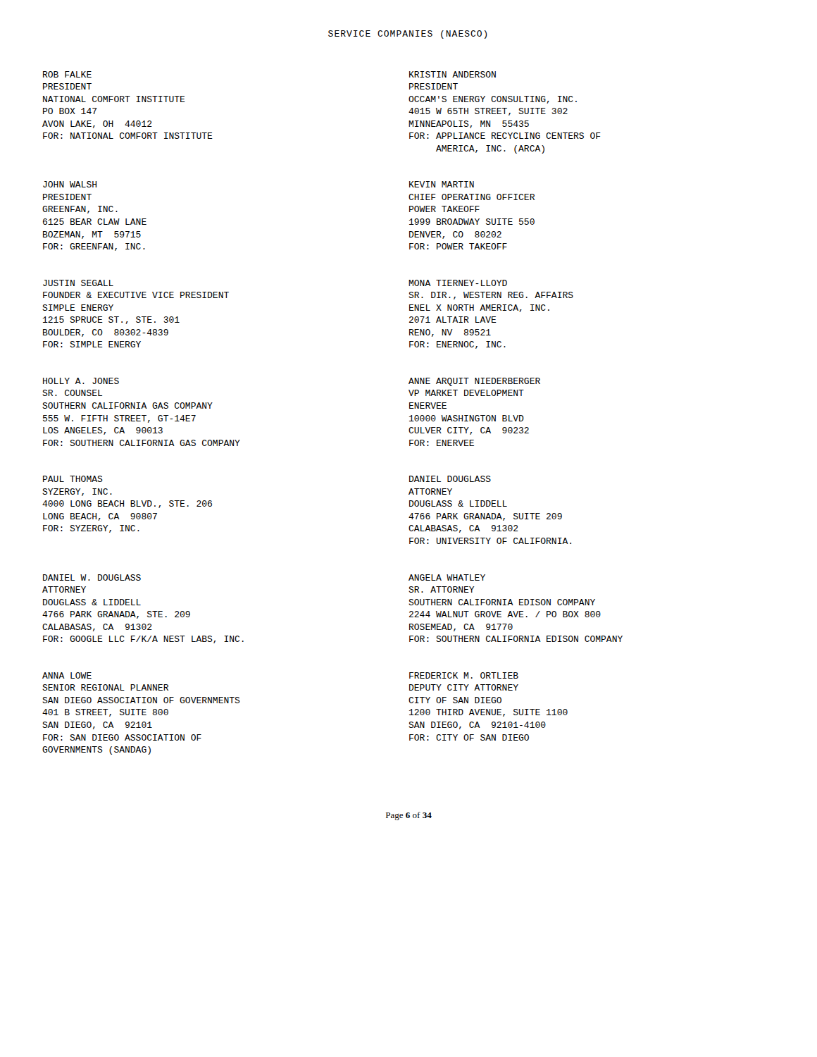SERVICE COMPANIES (NAESCO)
| ROB FALKE PRESIDENT NATIONAL COMFORT INSTITUTE PO BOX 147 AVON LAKE, OH 44012 FOR: NATIONAL COMFORT INSTITUTE | KRISTIN ANDERSON PRESIDENT OCCAM'S ENERGY CONSULTING, INC. 4015 W 65TH STREET, SUITE 302 MINNEAPOLIS, MN 55435 FOR: APPLIANCE RECYCLING CENTERS OF AMERICA, INC. (ARCA) |
| JOHN WALSH PRESIDENT GREENFAN, INC. 6125 BEAR CLAW LANE BOZEMAN, MT 59715 FOR: GREENFAN, INC. | KEVIN MARTIN CHIEF OPERATING OFFICER POWER TAKEOFF 1999 BROADWAY SUITE 550 DENVER, CO 80202 FOR: POWER TAKEOFF |
| JUSTIN SEGALL FOUNDER & EXECUTIVE VICE PRESIDENT SIMPLE ENERGY 1215 SPRUCE ST., STE. 301 BOULDER, CO 80302-4839 FOR: SIMPLE ENERGY | MONA TIERNEY-LLOYD SR. DIR., WESTERN REG. AFFAIRS ENEL X NORTH AMERICA, INC. 2071 ALTAIR LAVE RENO, NV 89521 FOR: ENERNOC, INC. |
| HOLLY A. JONES SR. COUNSEL SOUTHERN CALIFORNIA GAS COMPANY 555 W. FIFTH STREET, GT-14E7 LOS ANGELES, CA 90013 FOR: SOUTHERN CALIFORNIA GAS COMPANY | ANNE ARQUIT NIEDERBERGER VP MARKET DEVELOPMENT ENERVEE 10000 WASHINGTON BLVD CULVER CITY, CA 90232 FOR: ENERVEE |
| PAUL THOMAS SYZERGY, INC. 4000 LONG BEACH BLVD., STE. 206 LONG BEACH, CA 90807 FOR: SYZERGY, INC. | DANIEL DOUGLASS ATTORNEY DOUGLASS & LIDDELL 4766 PARK GRANADA, SUITE 209 CALABASAS, CA 91302 FOR: UNIVERSITY OF CALIFORNIA. |
| DANIEL W. DOUGLASS ATTORNEY DOUGLASS & LIDDELL 4766 PARK GRANADA, STE. 209 CALABASAS, CA 91302 FOR: GOOGLE LLC F/K/A NEST LABS, INC. | ANGELA WHATLEY SR. ATTORNEY SOUTHERN CALIFORNIA EDISON COMPANY 2244 WALNUT GROVE AVE. / PO BOX 800 ROSEMEAD, CA 91770 FOR: SOUTHERN CALIFORNIA EDISON COMPANY |
| ANNA LOWE SENIOR REGIONAL PLANNER SAN DIEGO ASSOCIATION OF GOVERNMENTS 401 B STREET, SUITE 800 SAN DIEGO, CA 92101 FOR: SAN DIEGO ASSOCIATION OF GOVERNMENTS (SANDAG) | FREDERICK M. ORTLIEB DEPUTY CITY ATTORNEY CITY OF SAN DIEGO 1200 THIRD AVENUE, SUITE 1100 SAN DIEGO, CA 92101-4100 FOR: CITY OF SAN DIEGO |
Page 6 of 34